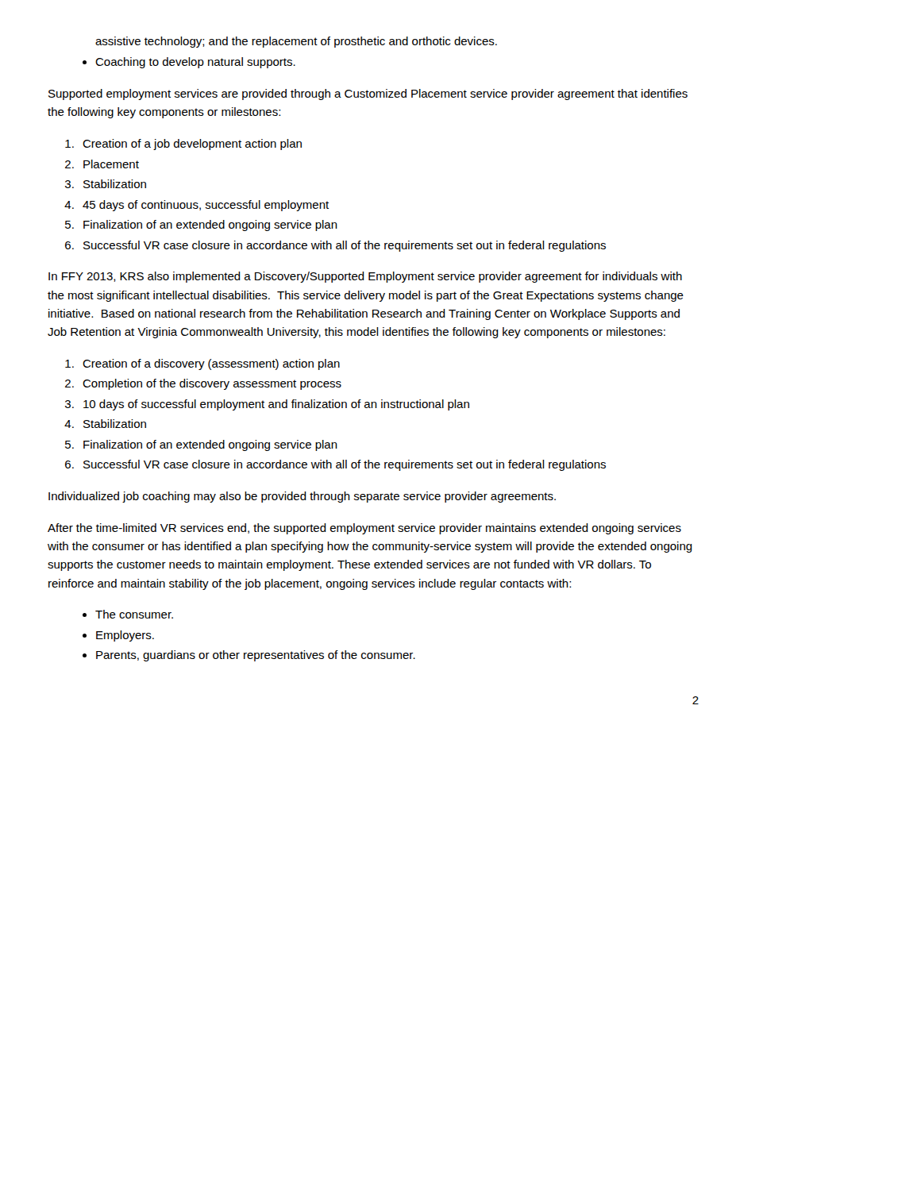assistive technology; and the replacement of prosthetic and orthotic devices.
Coaching to develop natural supports.
Supported employment services are provided through a Customized Placement service provider agreement that identifies the following key components or milestones:
Creation of a job development action plan
Placement
Stabilization
45 days of continuous, successful employment
Finalization of an extended ongoing service plan
Successful VR case closure in accordance with all of the requirements set out in federal regulations
In FFY 2013, KRS also implemented a Discovery/Supported Employment service provider agreement for individuals with the most significant intellectual disabilities. This service delivery model is part of the Great Expectations systems change initiative. Based on national research from the Rehabilitation Research and Training Center on Workplace Supports and Job Retention at Virginia Commonwealth University, this model identifies the following key components or milestones:
Creation of a discovery (assessment) action plan
Completion of the discovery assessment process
10 days of successful employment and finalization of an instructional plan
Stabilization
Finalization of an extended ongoing service plan
Successful VR case closure in accordance with all of the requirements set out in federal regulations
Individualized job coaching may also be provided through separate service provider agreements.
After the time-limited VR services end, the supported employment service provider maintains extended ongoing services with the consumer or has identified a plan specifying how the community-service system will provide the extended ongoing supports the customer needs to maintain employment. These extended services are not funded with VR dollars. To reinforce and maintain stability of the job placement, ongoing services include regular contacts with:
The consumer.
Employers.
Parents, guardians or other representatives of the consumer.
2